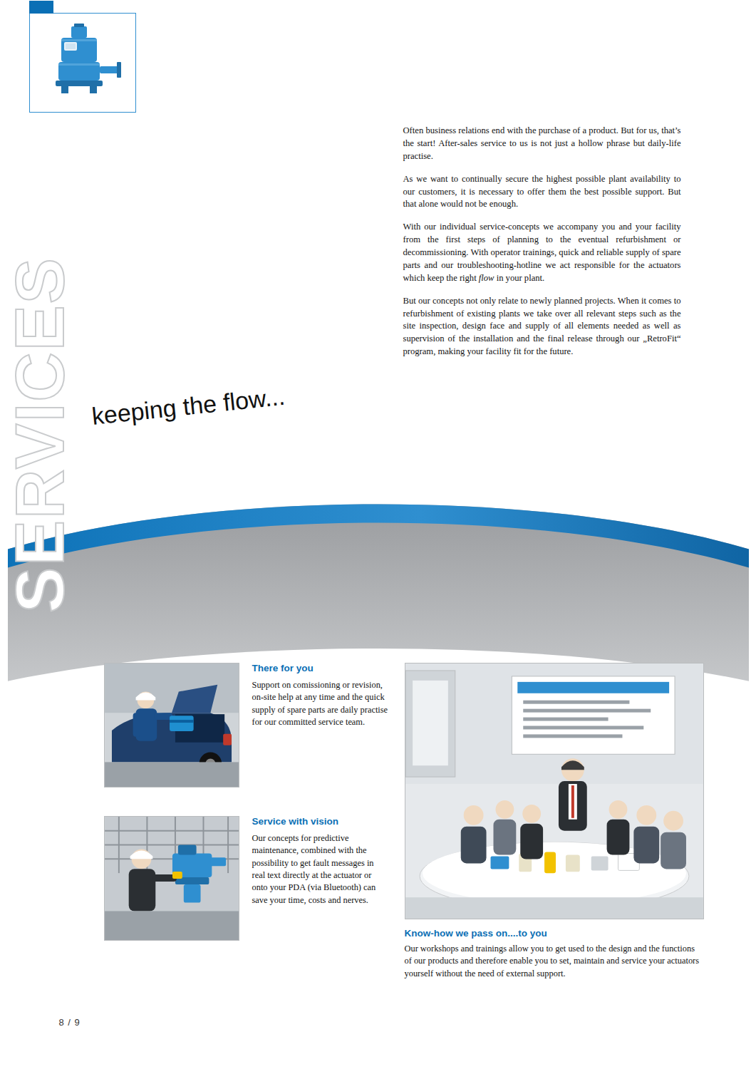Often business relations end with the purchase of a product. But for us, that’s the start! After-sales service to us is not just a hollow phrase but daily-life practise.
As we want to continually secure the highest possible plant availability to our customers, it is necessary to offer them the best possible support. But that alone would not be enough.
With our individual service-concepts we accompany you and your facility from the first steps of planning to the eventual refurbishment or decommissioning. With operator trainings, quick and reliable supply of spare parts and our troubleshooting-hotline we act responsible for the actuators which keep the right flow in your plant.
But our concepts not only relate to newly planned projects. When it comes to refurbishment of existing plants we take over all relevant steps such as the site inspection, design face and supply of all elements needed as well as supervision of the installation and the final release through our „RetroFit“ program, making your facility fit for the future.
keeping the flow...
...with an elaborate service concept.
SERVICES
There for you
Support on comissioning or revision, on-site help at any time and the quick supply of spare parts are daily practise for our committed service team.
Service with vision
Our concepts for predictive maintenance, combined with the possibility to get fault messages in real text directly at the actuator or onto your PDA (via Bluetooth) can save your time, costs and nerves.
Know-how we pass on....to you
Our workshops and trainings allow you to get used to the design and the functions of our products and therefore enable you to set, maintain and service your actuators yourself without the need of external support.
8 / 9